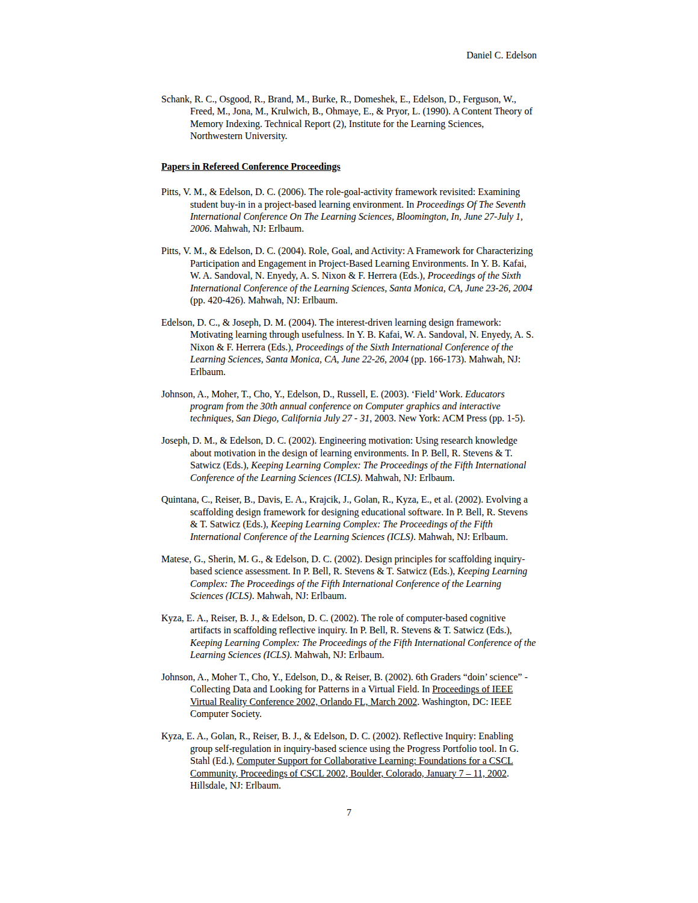Daniel C. Edelson
Schank, R. C., Osgood, R., Brand, M., Burke, R., Domeshek, E., Edelson, D., Ferguson, W., Freed, M., Jona, M., Krulwich, B., Ohmaye, E., & Pryor, L. (1990). A Content Theory of Memory Indexing. Technical Report (2), Institute for the Learning Sciences, Northwestern University.
Papers in Refereed Conference Proceedings
Pitts, V. M., & Edelson, D. C. (2006). The role-goal-activity framework revisited: Examining student buy-in in a project-based learning environment. In Proceedings Of The Seventh International Conference On The Learning Sciences, Bloomington, In, June 27-July 1, 2006. Mahwah, NJ: Erlbaum.
Pitts, V. M., & Edelson, D. C. (2004). Role, Goal, and Activity: A Framework for Characterizing Participation and Engagement in Project-Based Learning Environments. In Y. B. Kafai, W. A. Sandoval, N. Enyedy, A. S. Nixon & F. Herrera (Eds.), Proceedings of the Sixth International Conference of the Learning Sciences, Santa Monica, CA, June 23-26, 2004 (pp. 420-426). Mahwah, NJ: Erlbaum.
Edelson, D. C., & Joseph, D. M. (2004). The interest-driven learning design framework: Motivating learning through usefulness. In Y. B. Kafai, W. A. Sandoval, N. Enyedy, A. S. Nixon & F. Herrera (Eds.), Proceedings of the Sixth International Conference of the Learning Sciences, Santa Monica, CA, June 22-26, 2004 (pp. 166-173). Mahwah, NJ: Erlbaum.
Johnson, A., Moher, T., Cho, Y., Edelson, D., Russell, E. (2003). ‘Field’ Work. Educators program from the 30th annual conference on Computer graphics and interactive techniques, San Diego, California July 27 - 31, 2003. New York: ACM Press (pp. 1-5).
Joseph, D. M., & Edelson, D. C. (2002). Engineering motivation: Using research knowledge about motivation in the design of learning environments. In P. Bell, R. Stevens & T. Satwicz (Eds.), Keeping Learning Complex: The Proceedings of the Fifth International Conference of the Learning Sciences (ICLS). Mahwah, NJ: Erlbaum.
Quintana, C., Reiser, B., Davis, E. A., Krajcik, J., Golan, R., Kyza, E., et al. (2002). Evolving a scaffolding design framework for designing educational software. In P. Bell, R. Stevens & T. Satwicz (Eds.), Keeping Learning Complex: The Proceedings of the Fifth International Conference of the Learning Sciences (ICLS). Mahwah, NJ: Erlbaum.
Matese, G., Sherin, M. G., & Edelson, D. C. (2002). Design principles for scaffolding inquiry-based science assessment. In P. Bell, R. Stevens & T. Satwicz (Eds.), Keeping Learning Complex: The Proceedings of the Fifth International Conference of the Learning Sciences (ICLS). Mahwah, NJ: Erlbaum.
Kyza, E. A., Reiser, B. J., & Edelson, D. C. (2002). The role of computer-based cognitive artifacts in scaffolding reflective inquiry. In P. Bell, R. Stevens & T. Satwicz (Eds.), Keeping Learning Complex: The Proceedings of the Fifth International Conference of the Learning Sciences (ICLS). Mahwah, NJ: Erlbaum.
Johnson, A., Moher T., Cho, Y., Edelson, D., & Reiser, B. (2002). 6th Graders “doin’ science” - Collecting Data and Looking for Patterns in a Virtual Field. In Proceedings of IEEE Virtual Reality Conference 2002, Orlando FL, March 2002. Washington, DC: IEEE Computer Society.
Kyza, E. A., Golan, R., Reiser, B. J., & Edelson, D. C. (2002). Reflective Inquiry: Enabling group self-regulation in inquiry-based science using the Progress Portfolio tool. In G. Stahl (Ed.), Computer Support for Collaborative Learning: Foundations for a CSCL Community, Proceedings of CSCL 2002, Boulder, Colorado, January 7 – 11, 2002. Hillsdale, NJ: Erlbaum.
7